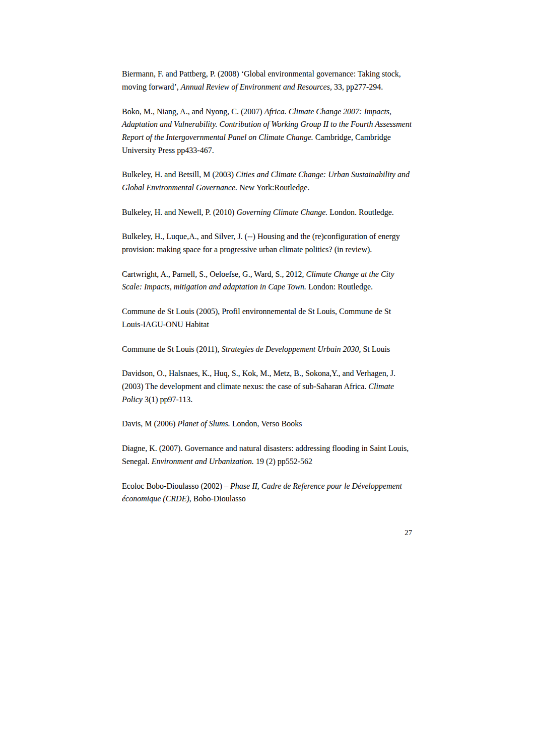Biermann, F. and Pattberg, P. (2008) ‘Global environmental governance: Taking stock, moving forward’, Annual Review of Environment and Resources, 33, pp277-294.
Boko, M., Niang, A., and Nyong, C. (2007) Africa. Climate Change 2007: Impacts, Adaptation and Vulnerability. Contribution of Working Group II to the Fourth Assessment Report of the Intergovernmental Panel on Climate Change. Cambridge, Cambridge University Press pp433-467.
Bulkeley, H. and Betsill, M (2003) Cities and Climate Change: Urban Sustainability and Global Environmental Governance. New York:Routledge.
Bulkeley, H. and Newell, P. (2010) Governing Climate Change. London. Routledge.
Bulkeley, H., Luque,A., and Silver, J. (--) Housing and the (re)configuration of energy provision: making space for a progressive urban climate politics? (in review).
Cartwright, A., Parnell, S., Oeloefse, G., Ward, S., 2012, Climate Change at the City Scale: Impacts, mitigation and adaptation in Cape Town. London: Routledge.
Commune de St Louis (2005), Profil environnemental de St Louis, Commune de St Louis-IAGU-ONU Habitat
Commune de St Louis (2011), Strategies de Developpement Urbain 2030, St Louis
Davidson, O., Halsnaes, K., Huq, S., Kok, M., Metz, B., Sokona,Y., and Verhagen, J. (2003) The development and climate nexus: the case of sub-Saharan Africa. Climate Policy 3(1) pp97-113.
Davis, M (2006) Planet of Slums. London, Verso Books
Diagne, K. (2007). Governance and natural disasters: addressing flooding in Saint Louis, Senegal. Environment and Urbanization. 19 (2) pp552-562
Ecoloc Bobo-Dioulasso (2002) – Phase II, Cadre de Reference pour le Développement économique (CRDE), Bobo-Dioulasso
27